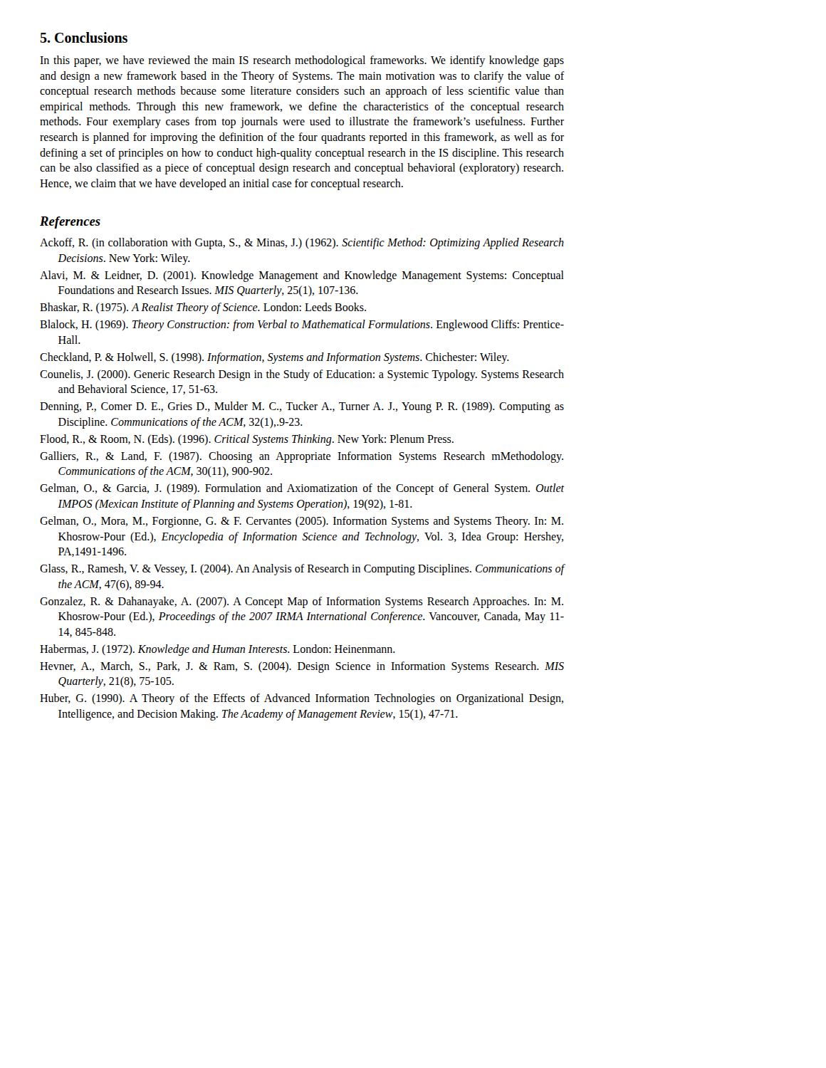5. Conclusions
In this paper, we have reviewed the main IS research methodological frameworks. We identify knowledge gaps and design a new framework based in the Theory of Systems. The main motivation was to clarify the value of conceptual research methods because some literature considers such an approach of less scientific value than empirical methods. Through this new framework, we define the characteristics of the conceptual research methods. Four exemplary cases from top journals were used to illustrate the framework’s usefulness. Further research is planned for improving the definition of the four quadrants reported in this framework, as well as for defining a set of principles on how to conduct high-quality conceptual research in the IS discipline. This research can be also classified as a piece of conceptual design research and conceptual behavioral (exploratory) research. Hence, we claim that we have developed an initial case for conceptual research.
References
Ackoff, R. (in collaboration with Gupta, S., & Minas, J.) (1962). Scientific Method: Optimizing Applied Research Decisions. New York: Wiley.
Alavi, M. & Leidner, D. (2001). Knowledge Management and Knowledge Management Systems: Conceptual Foundations and Research Issues. MIS Quarterly, 25(1), 107-136.
Bhaskar, R. (1975). A Realist Theory of Science. London: Leeds Books.
Blalock, H. (1969). Theory Construction: from Verbal to Mathematical Formulations. Englewood Cliffs: Prentice-Hall.
Checkland, P. & Holwell, S. (1998). Information, Systems and Information Systems. Chichester: Wiley.
Counelis, J. (2000). Generic Research Design in the Study of Education: a Systemic Typology. Systems Research and Behavioral Science, 17, 51-63.
Denning, P., Comer D. E., Gries D., Mulder M. C., Tucker A., Turner A. J., Young P. R. (1989). Computing as Discipline. Communications of the ACM, 32(1),.9-23.
Flood, R., & Room, N. (Eds). (1996). Critical Systems Thinking. New York: Plenum Press.
Galliers, R., & Land, F. (1987). Choosing an Appropriate Information Systems Research mMethodology. Communications of the ACM, 30(11), 900-902.
Gelman, O., & Garcia, J. (1989). Formulation and Axiomatization of the Concept of General System. Outlet IMPOS (Mexican Institute of Planning and Systems Operation), 19(92), 1-81.
Gelman, O., Mora, M., Forgionne, G. & F. Cervantes (2005). Information Systems and Systems Theory. In: M. Khosrow-Pour (Ed.), Encyclopedia of Information Science and Technology, Vol. 3, Idea Group: Hershey, PA,1491-1496.
Glass, R., Ramesh, V. & Vessey, I. (2004). An Analysis of Research in Computing Disciplines. Communications of the ACM, 47(6), 89-94.
Gonzalez, R. & Dahanayake, A. (2007). A Concept Map of Information Systems Research Approaches. In: M. Khosrow-Pour (Ed.), Proceedings of the 2007 IRMA International Conference. Vancouver, Canada, May 11-14, 845-848.
Habermas, J. (1972). Knowledge and Human Interests. London: Heinenmann.
Hevner, A., March, S., Park, J. & Ram, S. (2004). Design Science in Information Systems Research. MIS Quarterly, 21(8), 75-105.
Huber, G. (1990). A Theory of the Effects of Advanced Information Technologies on Organizational Design, Intelligence, and Decision Making. The Academy of Management Review, 15(1), 47-71.